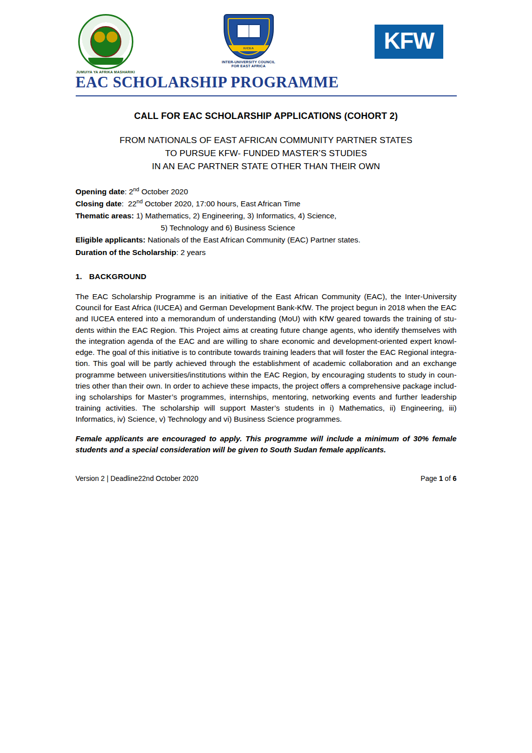JUMUIYA YA AFRIKA MASHARIKI
IUCEA
INTER-UNIVERSITY COUNCIL
FOR EAST AFRICA
KFW
EAC SCHOLARSHIP PROGRAMME
CALL FOR EAC SCHOLARSHIP APPLICATIONS (COHORT 2)
FROM NATIONALS OF EAST AFRICAN COMMUNITY PARTNER STATES
TO PURSUE KFW- FUNDED MASTER’S STUDIES
IN AN EAC PARTNER STATE OTHER THAN THEIR OWN
Opening date: 2nd October 2020
Closing date: 22nd October 2020, 17:00 hours, East African Time
Thematic areas: 1) Mathematics, 2) Engineering, 3) Informatics, 4) Science,
5) Technology and 6) Business Science
Eligible applicants: Nationals of the East African Community (EAC) Partner states.
Duration of the Scholarship: 2 years
1. BACKGROUND
The EAC Scholarship Programme is an initiative of the East African Community (EAC), the Inter-University Council for East Africa (IUCEA) and German Development Bank-KfW. The project begun in 2018 when the EAC and IUCEA entered into a memorandum of understanding (MoU) with KfW geared towards the training of students within the EAC Region. This Project aims at creating future change agents, who identify themselves with the integration agenda of the EAC and are willing to share economic and development-oriented expert knowledge. The goal of this initiative is to contribute towards training leaders that will foster the EAC Regional integration. This goal will be partly achieved through the establishment of academic collaboration and an exchange programme between universities/institutions within the EAC Region, by encouraging students to study in countries other than their own. In order to achieve these impacts, the project offers a comprehensive package including scholarships for Master’s programmes, internships, mentoring, networking events and further leadership training activities. The scholarship will support Master’s students in i) Mathematics, ii) Engineering, iii) Informatics, iv) Science, v) Technology and vi) Business Science programmes.
Female applicants are encouraged to apply. This programme will include a minimum of 30% female students and a special consideration will be given to South Sudan female applicants.
Version 2 | Deadline22nd October 2020
Page 1 of 6